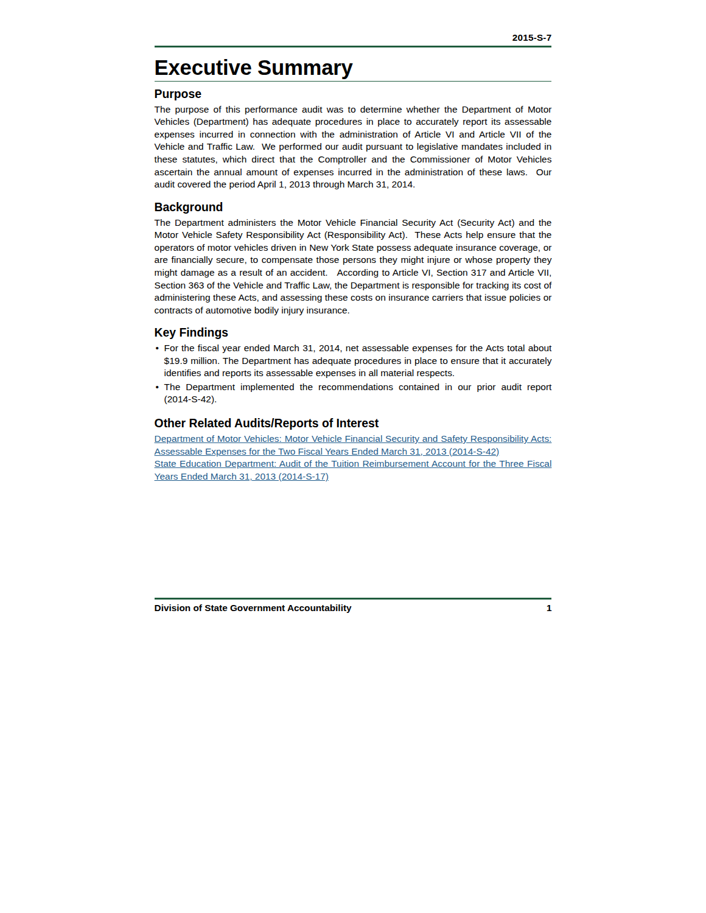2015-S-7
Executive Summary
Purpose
The purpose of this performance audit was to determine whether the Department of Motor Vehicles (Department) has adequate procedures in place to accurately report its assessable expenses incurred in connection with the administration of Article VI and Article VII of the Vehicle and Traffic Law. We performed our audit pursuant to legislative mandates included in these statutes, which direct that the Comptroller and the Commissioner of Motor Vehicles ascertain the annual amount of expenses incurred in the administration of these laws. Our audit covered the period April 1, 2013 through March 31, 2014.
Background
The Department administers the Motor Vehicle Financial Security Act (Security Act) and the Motor Vehicle Safety Responsibility Act (Responsibility Act). These Acts help ensure that the operators of motor vehicles driven in New York State possess adequate insurance coverage, or are financially secure, to compensate those persons they might injure or whose property they might damage as a result of an accident. According to Article VI, Section 317 and Article VII, Section 363 of the Vehicle and Traffic Law, the Department is responsible for tracking its cost of administering these Acts, and assessing these costs on insurance carriers that issue policies or contracts of automotive bodily injury insurance.
Key Findings
For the fiscal year ended March 31, 2014, net assessable expenses for the Acts total about $19.9 million. The Department has adequate procedures in place to ensure that it accurately identifies and reports its assessable expenses in all material respects.
The Department implemented the recommendations contained in our prior audit report (2014-S-42).
Other Related Audits/Reports of Interest
Department of Motor Vehicles: Motor Vehicle Financial Security and Safety Responsibility Acts: Assessable Expenses for the Two Fiscal Years Ended March 31, 2013 (2014-S-42)
State Education Department: Audit of the Tuition Reimbursement Account for the Three Fiscal Years Ended March 31, 2013 (2014-S-17)
Division of State Government Accountability 1